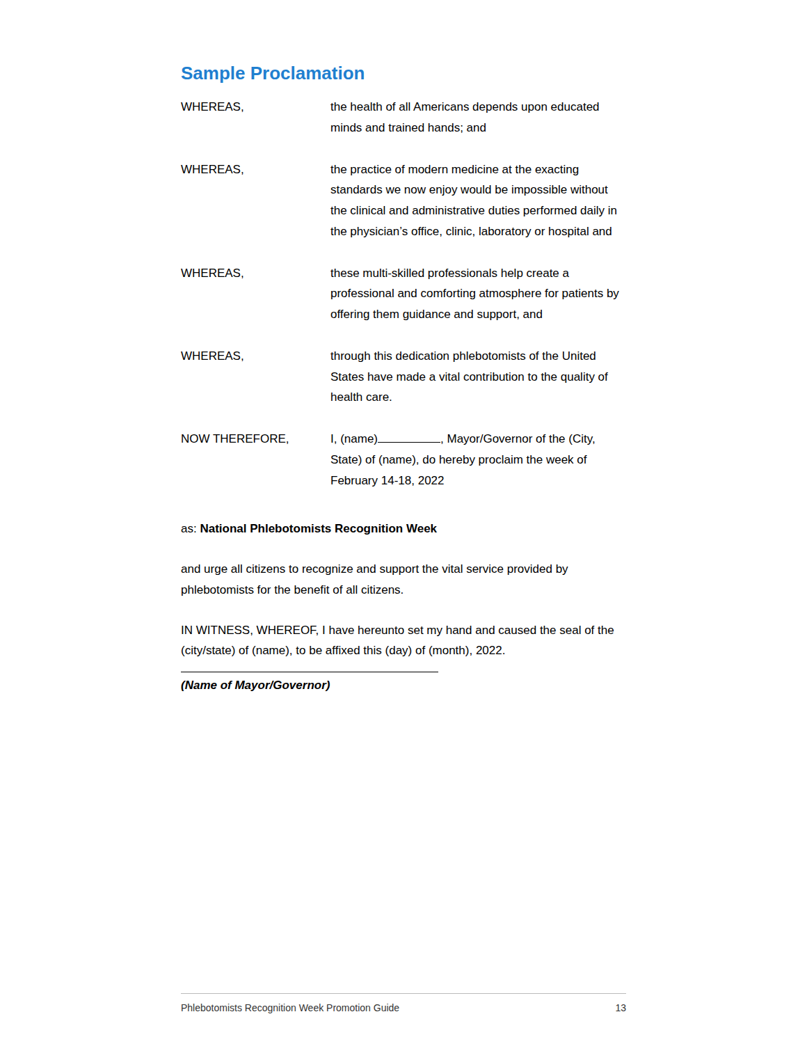Sample Proclamation
WHEREAS,
the health of all Americans depends upon educated minds and trained hands; and
WHEREAS,
the practice of modern medicine at the exacting standards we now enjoy would be impossible without the clinical and administrative duties performed daily in the physician’s office, clinic, laboratory or hospital and
WHEREAS,
these multi-skilled professionals help create a professional and comforting atmosphere for patients by offering them guidance and support, and
WHEREAS,
through this dedication phlebotomists of the United States have made a vital contribution to the quality of health care.
NOW THEREFORE,
I, (name) , Mayor/Governor of the (City, State) of (name), do hereby proclaim the week of February 14-18, 2022
as: National Phlebotomists Recognition Week
and urge all citizens to recognize and support the vital service provided by phlebotomists for the benefit of all citizens.
IN WITNESS, WHEREOF, I have hereunto set my hand and caused the seal of the (city/state) of (name), to be affixed this (day) of (month), 2022.
(Name of Mayor/Governor)
Phlebotomists Recognition Week Promotion Guide 13